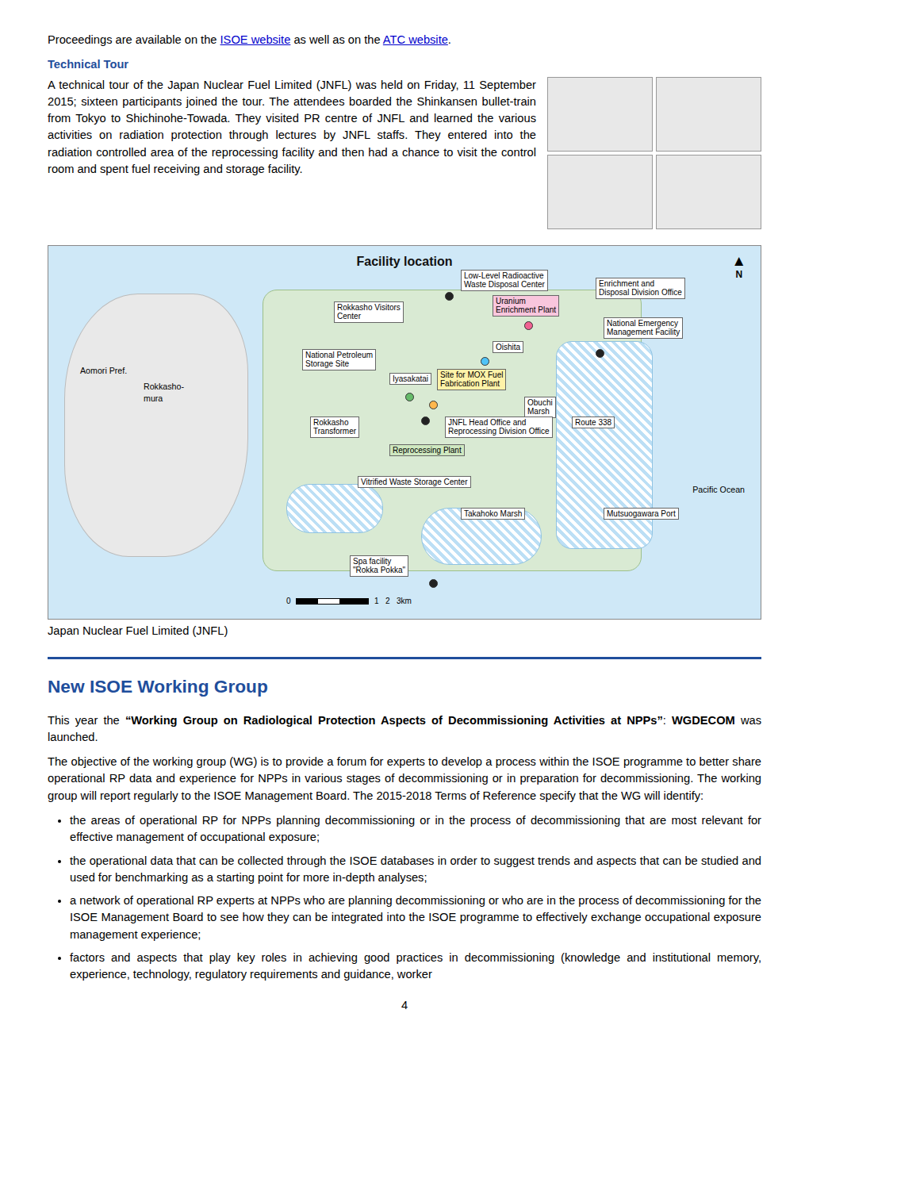Proceedings are available on the ISOE website as well as on the ATC website.
Technical Tour
A technical tour of the Japan Nuclear Fuel Limited (JNFL) was held on Friday, 11 September 2015; sixteen participants joined the tour. The attendees boarded the Shinkansen bullet-train from Tokyo to Shichinohe-Towada. They visited PR centre of JNFL and learned the various activities on radiation protection through lectures by JNFL staffs. They entered into the radiation controlled area of the reprocessing facility and then had a chance to visit the control room and spent fuel receiving and storage facility.
Facility location
▲ N
Aomori Pref.
Rokkasho-
mura
Pacific Ocean
Low-Level Radioactive
Waste Disposal Center
Uranium
Enrichment Plant
Enrichment and
Disposal Division Office
National Emergency
Management Facility
Rokkasho Visitors
Center
National Petroleum
Storage Site
Rokkasho
Transformer
Oishita
Iyasakatai
Site for MOX Fuel
Fabrication Plant
Obuchi
Marsh
JNFL Head Office and
Reprocessing Division Office
Reprocessing Plant
Vitrified Waste Storage Center
Takahoko Marsh
Route 338
Mutsuogawara Port
Spa facility
"Rokka Pokka"
0 1 2 3km
Japan Nuclear Fuel Limited (JNFL)
New ISOE Working Group
This year the “Working Group on Radiological Protection Aspects of Decommissioning Activities at NPPs”: WGDECOM was launched.
The objective of the working group (WG) is to provide a forum for experts to develop a process within the ISOE programme to better share operational RP data and experience for NPPs in various stages of decommissioning or in preparation for decommissioning. The working group will report regularly to the ISOE Management Board. The 2015-2018 Terms of Reference specify that the WG will identify:
the areas of operational RP for NPPs planning decommissioning or in the process of decommissioning that are most relevant for effective management of occupational exposure;
the operational data that can be collected through the ISOE databases in order to suggest trends and aspects that can be studied and used for benchmarking as a starting point for more in-depth analyses;
a network of operational RP experts at NPPs who are planning decommissioning or who are in the process of decommissioning for the ISOE Management Board to see how they can be integrated into the ISOE programme to effectively exchange occupational exposure management experience;
factors and aspects that play key roles in achieving good practices in decommissioning (knowledge and institutional memory, experience, technology, regulatory requirements and guidance, worker
4